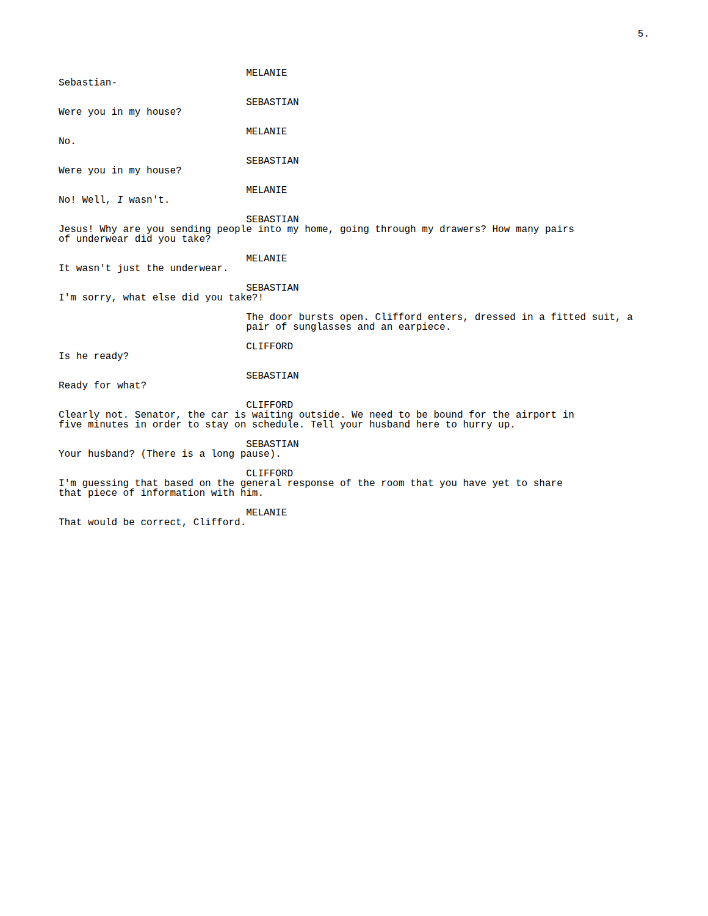5.
MELANIE
Sebastian-
SEBASTIAN
Were you in my house?
MELANIE
No.
SEBASTIAN
Were you in my house?
MELANIE
No! Well, I wasn't.
SEBASTIAN
Jesus! Why are you sending people into my home, going through my drawers? How many pairs of underwear did you take?
MELANIE
It wasn't just the underwear.
SEBASTIAN
I'm sorry, what else did you take?!
The door bursts open. Clifford enters, dressed in a fitted suit, a pair of sunglasses and an earpiece.
CLIFFORD
Is he ready?
SEBASTIAN
Ready for what?
CLIFFORD
Clearly not. Senator, the car is waiting outside. We need to be bound for the airport in five minutes in order to stay on schedule. Tell your husband here to hurry up.
SEBASTIAN
Your husband? (There is a long pause).
CLIFFORD
I'm guessing that based on the general response of the room that you have yet to share that piece of information with him.
MELANIE
That would be correct, Clifford.